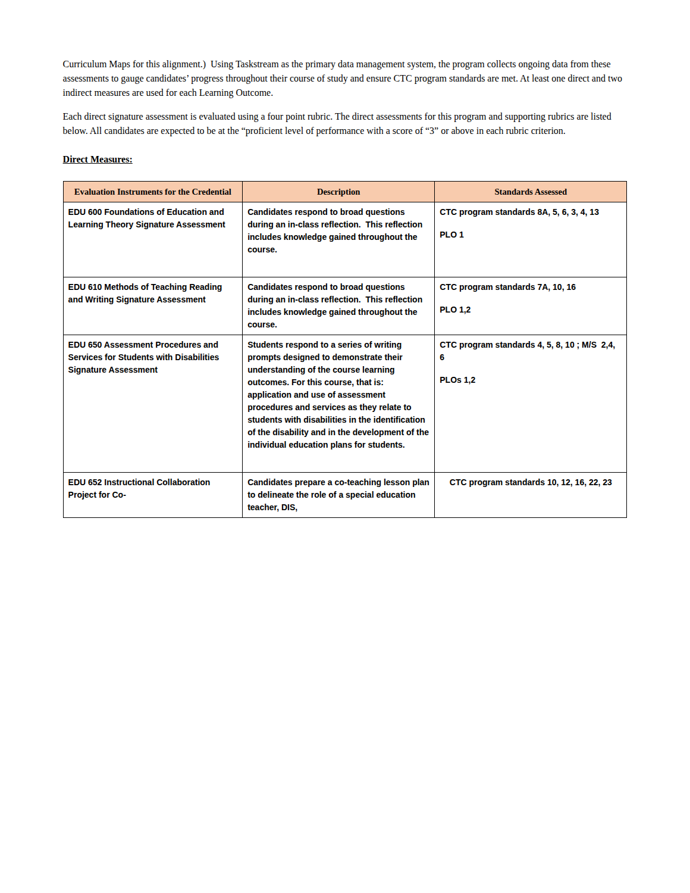Curriculum Maps for this alignment.) Using Taskstream as the primary data management system, the program collects ongoing data from these assessments to gauge candidates’ progress throughout their course of study and ensure CTC program standards are met. At least one direct and two indirect measures are used for each Learning Outcome.
Each direct signature assessment is evaluated using a four point rubric. The direct assessments for this program and supporting rubrics are listed below. All candidates are expected to be at the “proficient level of performance with a score of “3” or above in each rubric criterion.
Direct Measures:
| Evaluation Instruments for the Credential | Description | Standards Assessed |
| --- | --- | --- |
| EDU 600 Foundations of Education and Learning Theory Signature Assessment | Candidates respond to broad questions during an in-class reflection. This reflection includes knowledge gained throughout the course. | CTC program standards 8A, 5, 6, 3, 4, 13 PLO 1 |
| EDU 610 Methods of Teaching Reading and Writing Signature Assessment | Candidates respond to broad questions during an in-class reflection. This reflection includes knowledge gained throughout the course. | CTC program standards 7A, 10, 16 PLO 1,2 |
| EDU 650 Assessment Procedures and Services for Students with Disabilities Signature Assessment | Students respond to a series of writing prompts designed to demonstrate their understanding of the course learning outcomes. For this course, that is: application and use of assessment procedures and services as they relate to students with disabilities in the identification of the disability and in the development of the individual education plans for students. | CTC program standards 4, 5, 8, 10 ; M/S 2,4, 6 PLOs 1,2 |
| EDU 652 Instructional Collaboration Project for Co- | Candidates prepare a co-teaching lesson plan to delineate the role of a special education teacher, DIS, | CTC program standards 10, 12, 16, 22, 23 |